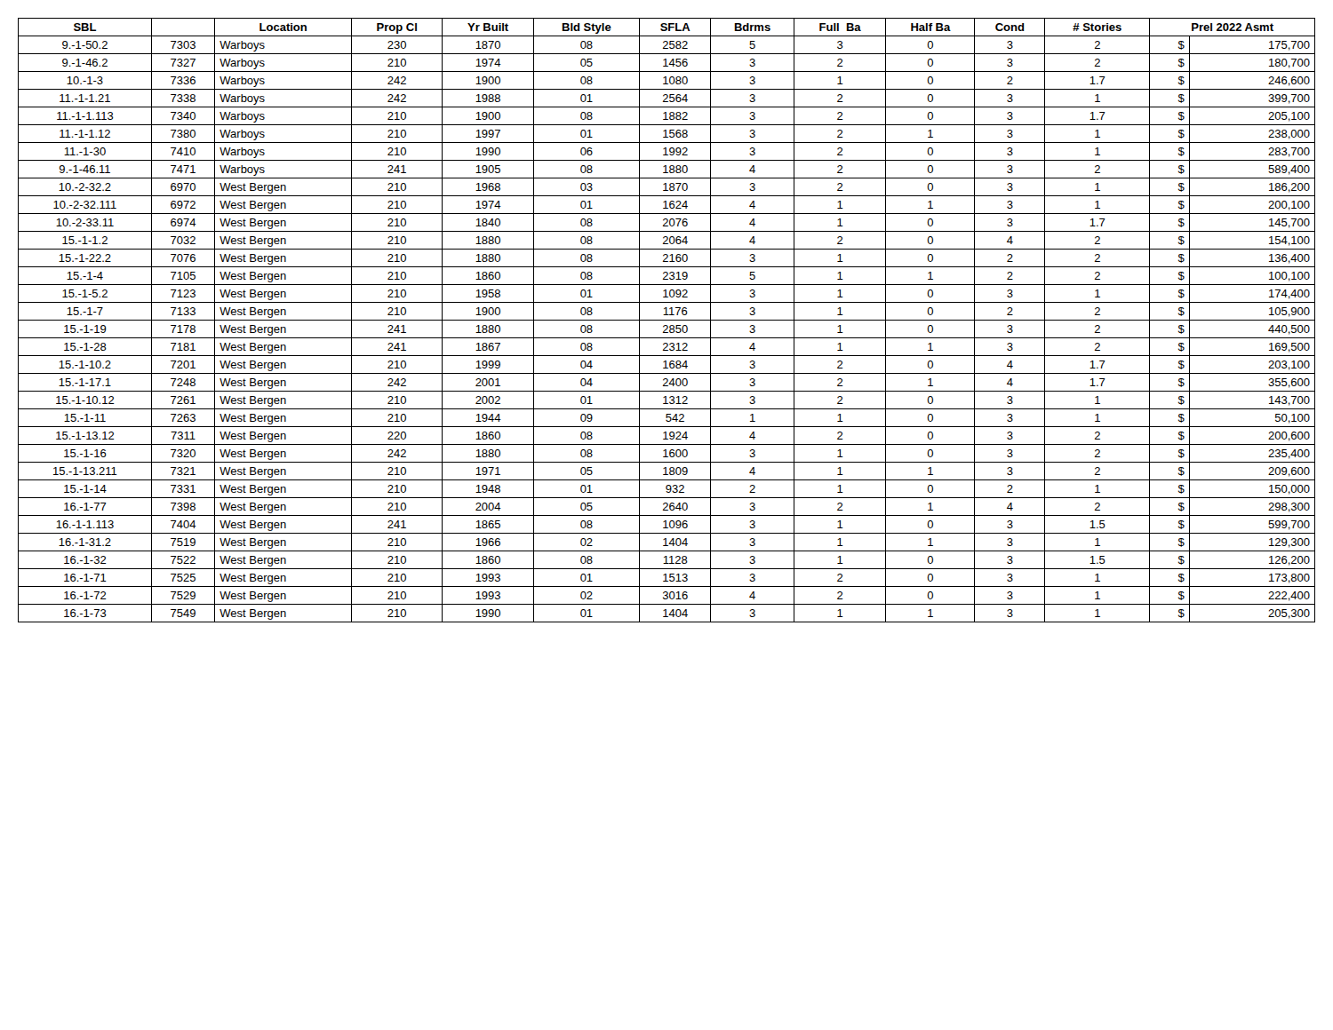Preliminary 2022 Assessment Roll
| SBL | | Location | Prop Cl | Yr Built | Bld Style | SFLA | Bdrms | Full Ba | Half Ba | Cond | # Stories | Prel 2022 Asmt |
| --- | --- | --- | --- | --- | --- | --- | --- | --- | --- | --- | --- | --- |
| 9.-1-50.2 | 7303 | Warboys | 230 | 1870 | 08 | 2582 | 5 | 3 | 0 | 3 | 2 | $ | 175,700 |
| 9.-1-46.2 | 7327 | Warboys | 210 | 1974 | 05 | 1456 | 3 | 2 | 0 | 3 | 2 | $ | 180,700 |
| 10.-1-3 | 7336 | Warboys | 242 | 1900 | 08 | 1080 | 3 | 1 | 0 | 2 | 1.7 | $ | 246,600 |
| 11.-1-1.21 | 7338 | Warboys | 242 | 1988 | 01 | 2564 | 3 | 2 | 0 | 3 | 1 | $ | 399,700 |
| 11.-1-1.113 | 7340 | Warboys | 210 | 1900 | 08 | 1882 | 3 | 2 | 0 | 3 | 1.7 | $ | 205,100 |
| 11.-1-1.12 | 7380 | Warboys | 210 | 1997 | 01 | 1568 | 3 | 2 | 1 | 3 | 1 | $ | 238,000 |
| 11.-1-30 | 7410 | Warboys | 210 | 1990 | 06 | 1992 | 3 | 2 | 0 | 3 | 1 | $ | 283,700 |
| 9.-1-46.11 | 7471 | Warboys | 241 | 1905 | 08 | 1880 | 4 | 2 | 0 | 3 | 2 | $ | 589,400 |
| 10.-2-32.2 | 6970 | West Bergen | 210 | 1968 | 03 | 1870 | 3 | 2 | 0 | 3 | 1 | $ | 186,200 |
| 10.-2-32.111 | 6972 | West Bergen | 210 | 1974 | 01 | 1624 | 4 | 1 | 1 | 3 | 1 | $ | 200,100 |
| 10.-2-33.11 | 6974 | West Bergen | 210 | 1840 | 08 | 2076 | 4 | 1 | 0 | 3 | 1.7 | $ | 145,700 |
| 15.-1-1.2 | 7032 | West Bergen | 210 | 1880 | 08 | 2064 | 4 | 2 | 0 | 4 | 2 | $ | 154,100 |
| 15.-1-22.2 | 7076 | West Bergen | 210 | 1880 | 08 | 2160 | 3 | 1 | 0 | 2 | 2 | $ | 136,400 |
| 15.-1-4 | 7105 | West Bergen | 210 | 1860 | 08 | 2319 | 5 | 1 | 1 | 2 | 2 | $ | 100,100 |
| 15.-1-5.2 | 7123 | West Bergen | 210 | 1958 | 01 | 1092 | 3 | 1 | 0 | 3 | 1 | $ | 174,400 |
| 15.-1-7 | 7133 | West Bergen | 210 | 1900 | 08 | 1176 | 3 | 1 | 0 | 2 | 2 | $ | 105,900 |
| 15.-1-19 | 7178 | West Bergen | 241 | 1880 | 08 | 2850 | 3 | 1 | 0 | 3 | 2 | $ | 440,500 |
| 15.-1-28 | 7181 | West Bergen | 241 | 1867 | 08 | 2312 | 4 | 1 | 1 | 3 | 2 | $ | 169,500 |
| 15.-1-10.2 | 7201 | West Bergen | 210 | 1999 | 04 | 1684 | 3 | 2 | 0 | 4 | 1.7 | $ | 203,100 |
| 15.-1-17.1 | 7248 | West Bergen | 242 | 2001 | 04 | 2400 | 3 | 2 | 1 | 4 | 1.7 | $ | 355,600 |
| 15.-1-10.12 | 7261 | West Bergen | 210 | 2002 | 01 | 1312 | 3 | 2 | 0 | 3 | 1 | $ | 143,700 |
| 15.-1-11 | 7263 | West Bergen | 210 | 1944 | 09 | 542 | 1 | 1 | 0 | 3 | 1 | $ | 50,100 |
| 15.-1-13.12 | 7311 | West Bergen | 220 | 1860 | 08 | 1924 | 4 | 2 | 0 | 3 | 2 | $ | 200,600 |
| 15.-1-16 | 7320 | West Bergen | 242 | 1880 | 08 | 1600 | 3 | 1 | 0 | 3 | 2 | $ | 235,400 |
| 15.-1-13.211 | 7321 | West Bergen | 210 | 1971 | 05 | 1809 | 4 | 1 | 1 | 3 | 2 | $ | 209,600 |
| 15.-1-14 | 7331 | West Bergen | 210 | 1948 | 01 | 932 | 2 | 1 | 0 | 2 | 1 | $ | 150,000 |
| 16.-1-77 | 7398 | West Bergen | 210 | 2004 | 05 | 2640 | 3 | 2 | 1 | 4 | 2 | $ | 298,300 |
| 16.-1-1.113 | 7404 | West Bergen | 241 | 1865 | 08 | 1096 | 3 | 1 | 0 | 3 | 1.5 | $ | 599,700 |
| 16.-1-31.2 | 7519 | West Bergen | 210 | 1966 | 02 | 1404 | 3 | 1 | 1 | 3 | 1 | $ | 129,300 |
| 16.-1-32 | 7522 | West Bergen | 210 | 1860 | 08 | 1128 | 3 | 1 | 0 | 3 | 1.5 | $ | 126,200 |
| 16.-1-71 | 7525 | West Bergen | 210 | 1993 | 01 | 1513 | 3 | 2 | 0 | 3 | 1 | $ | 173,800 |
| 16.-1-72 | 7529 | West Bergen | 210 | 1993 | 02 | 3016 | 4 | 2 | 0 | 3 | 1 | $ | 222,400 |
| 16.-1-73 | 7549 | West Bergen | 210 | 1990 | 01 | 1404 | 3 | 1 | 1 | 3 | 1 | $ | 205,300 |